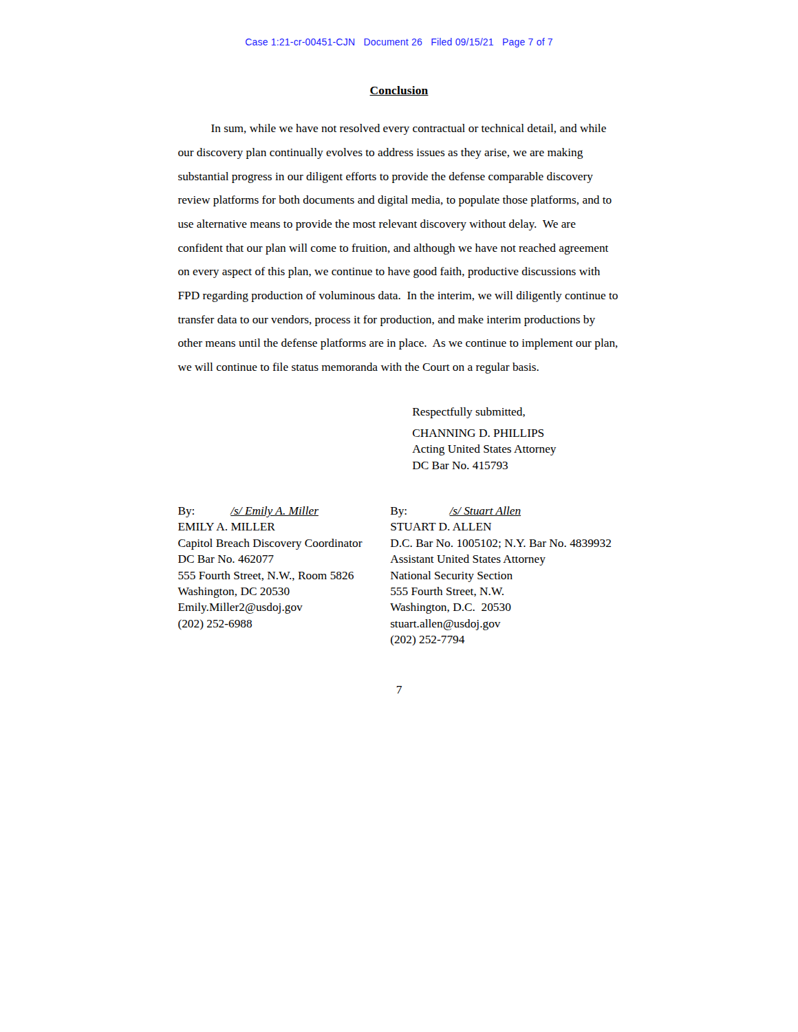Case 1:21-cr-00451-CJN Document 26 Filed 09/15/21 Page 7 of 7
Conclusion
In sum, while we have not resolved every contractual or technical detail, and while our discovery plan continually evolves to address issues as they arise, we are making substantial progress in our diligent efforts to provide the defense comparable discovery review platforms for both documents and digital media, to populate those platforms, and to use alternative means to provide the most relevant discovery without delay. We are confident that our plan will come to fruition, and although we have not reached agreement on every aspect of this plan, we continue to have good faith, productive discussions with FPD regarding production of voluminous data. In the interim, we will diligently continue to transfer data to our vendors, process it for production, and make interim productions by other means until the defense platforms are in place. As we continue to implement our plan, we will continue to file status memoranda with the Court on a regular basis.
Respectfully submitted,
CHANNING D. PHILLIPS
Acting United States Attorney
DC Bar No. 415793
| By: /s/ Emily A. Miller EMILY A. MILLER Capitol Breach Discovery Coordinator DC Bar No. 462077 555 Fourth Street, N.W., Room 5826 Washington, DC 20530 Emily.Miller2@usdoj.gov (202) 252-6988 | By: /s/ Stuart Allen STUART D. ALLEN D.C. Bar No. 1005102; N.Y. Bar No. 4839932 Assistant United States Attorney National Security Section 555 Fourth Street, N.W. Washington, D.C. 20530 stuart.allen@usdoj.gov (202) 252-7794 |
7